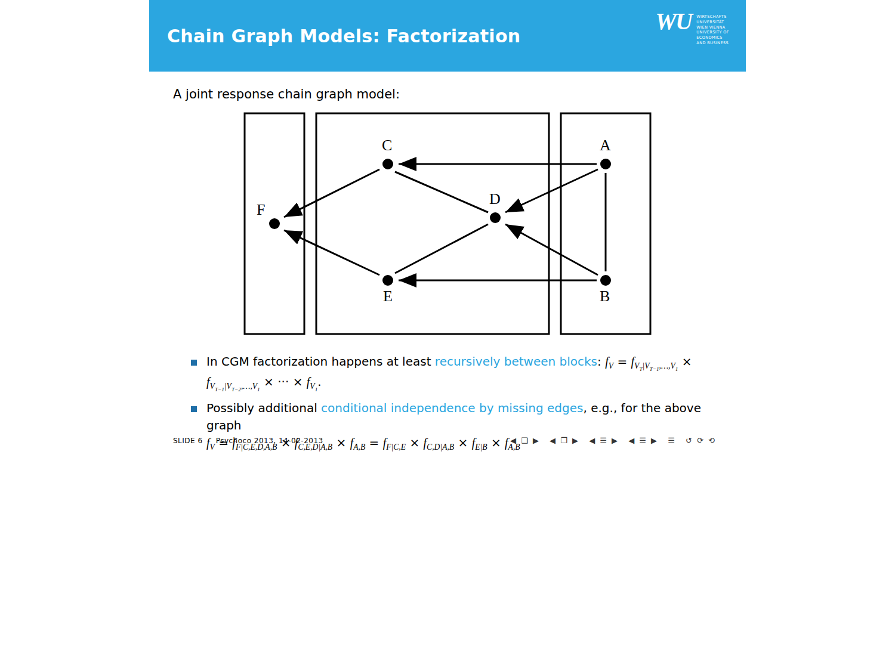Chain Graph Models: Factorization
WU
Wirtschafts
universität
wien vienna
university of
economics
and business
A joint response chain graph model:
node coordinates: F (60,195) C (250,95) D (430,185) E (250,290) A (615,95) B (615,290) C -> E (long diagonal through D region) F C D E A B
In CGM factorization happens at least recursively between blocks: fV = fVT|VT−1,…,V1 × fVT−1|VT−2,…,V1 × ··· × fV1.
Possibly additional conditional independence by missing edges, e.g., for the above graph
fV = fF|C,E,D,A,B × fC,E,D|A,B × fA,B = fF|C,E × fC,D|A,B × fE|B × fA,B
SLIDE 6 Psychoco 2013, 14-02-2013
◀ ❑ ▶ ◀ ❐ ▶ ◀ ☰ ▶ ◀ ☰ ▶ ☰ ↺ ⟳ ⟲